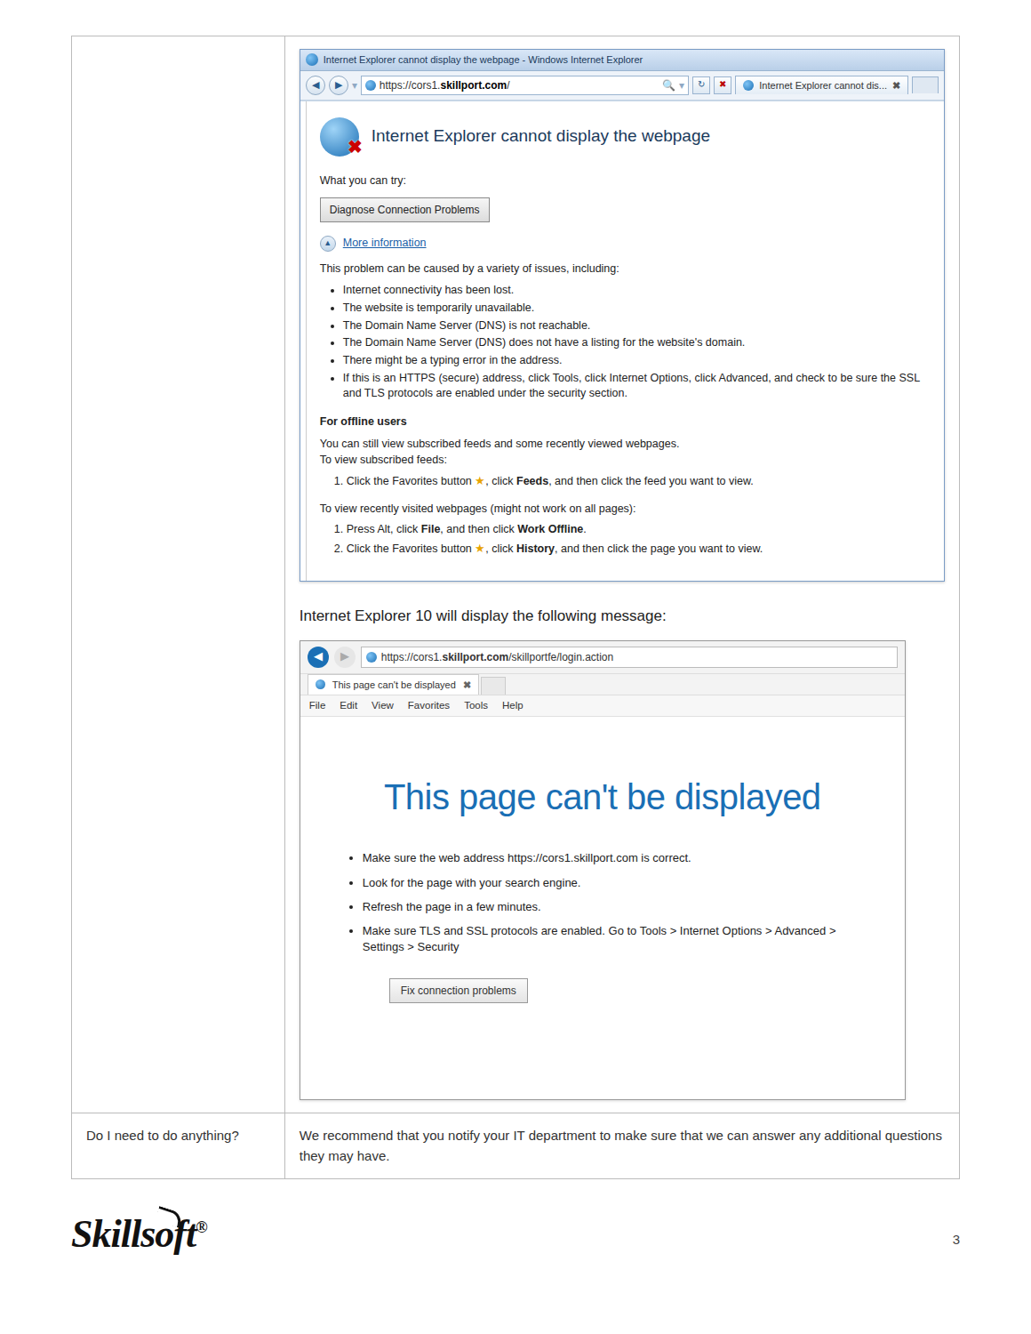| | Internet Explorer cannot display the webpage - Windows Internet Explorer ◀ ▶ ▾ https://cors1. skillport.com / 🔍 ▾ ↻ ✖ Internet Explorer cannot dis... ✖ Internet Explorer cannot display the webpage What you can try: Diagnose Connection Problems ▲ More information This problem can be caused by a variety of issues, including: Internet connectivity has been lost. The website is temporarily unavailable. The Domain Name Server (DNS) is not reachable. The Domain Name Server (DNS) does not have a listing for the website's domain. There might be a typing error in the address. If this is an HTTPS (secure) address, click Tools, click Internet Options, click Advanced, and check to be sure the SSL and TLS protocols are enabled under the security section. For offline users You can still view subscribed feeds and some recently viewed webpages. To view subscribed feeds: Click the Favorites button ★ , click Feeds , and then click the feed you want to view. To view recently visited webpages (might not work on all pages): Press Alt, click File , and then click Work Offline . Click the Favorites button ★ , click History , and then click the page you want to view. Internet Explorer 10 will display the following message: ◀ ▶ https://cors1. skillport.com /skillportfe/login.action This page can't be displayed ✖ File Edit View Favorites Tools Help This page can't be displayed Make sure the web address https://cors1.skillport.com is correct. Look for the page with your search engine. Refresh the page in a few minutes. Make sure TLS and SSL protocols are enabled. Go to Tools > Internet Options > Advanced > Settings > Security Fix connection problems |
| Do I need to do anything? | We recommend that you notify your IT department to make sure that we can answer any additional questions they may have. |
Skillsoft®
3